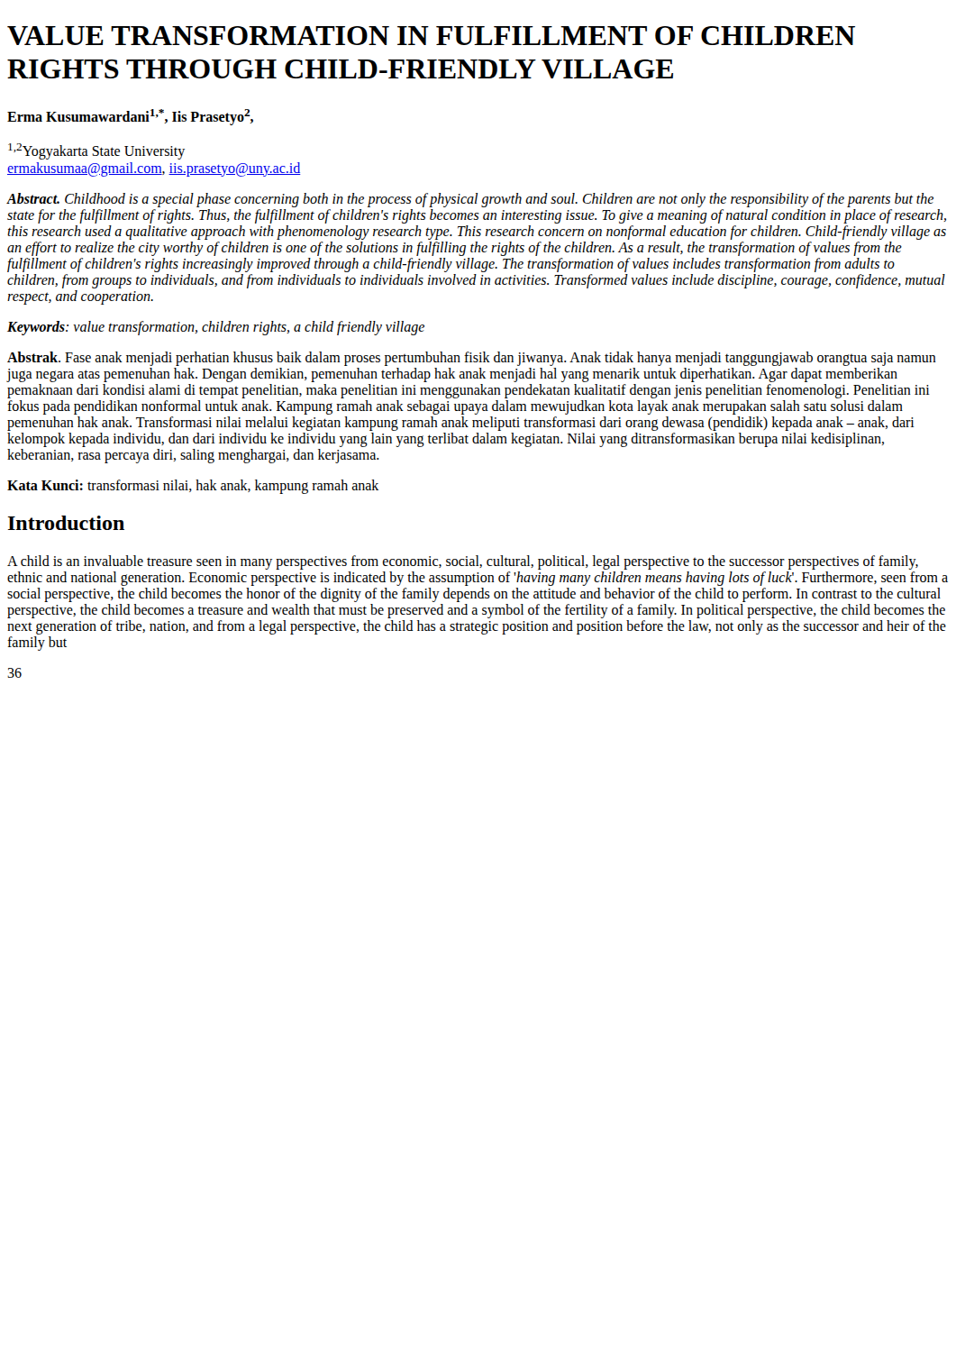VALUE TRANSFORMATION IN FULFILLMENT OF CHILDREN RIGHTS THROUGH CHILD-FRIENDLY VILLAGE
Erma Kusumawardani1,*, Iis Prasetyo2,
1,2Yogyakarta State University
ermakusumaa@gmail.com, iis.prasetyo@uny.ac.id
Abstract. Childhood is a special phase concerning both in the process of physical growth and soul. Children are not only the responsibility of the parents but the state for the fulfillment of rights. Thus, the fulfillment of children's rights becomes an interesting issue. To give a meaning of natural condition in place of research, this research used a qualitative approach with phenomenology research type. This research concern on nonformal education for children. Child-friendly village as an effort to realize the city worthy of children is one of the solutions in fulfilling the rights of the children. As a result, the transformation of values from the fulfillment of children's rights increasingly improved through a child-friendly village. The transformation of values includes transformation from adults to children, from groups to individuals, and from individuals to individuals involved in activities. Transformed values include discipline, courage, confidence, mutual respect, and cooperation.
Keywords: value transformation, children rights, a child friendly village
Abstrak. Fase anak menjadi perhatian khusus baik dalam proses pertumbuhan fisik dan jiwanya. Anak tidak hanya menjadi tanggungjawab orangtua saja namun juga negara atas pemenuhan hak. Dengan demikian, pemenuhan terhadap hak anak menjadi hal yang menarik untuk diperhatikan. Agar dapat memberikan pemaknaan dari kondisi alami di tempat penelitian, maka penelitian ini menggunakan pendekatan kualitatif dengan jenis penelitian fenomenologi. Penelitian ini fokus pada pendidikan nonformal untuk anak. Kampung ramah anak sebagai upaya dalam mewujudkan kota layak anak merupakan salah satu solusi dalam pemenuhan hak anak. Transformasi nilai melalui kegiatan kampung ramah anak meliputi transformasi dari orang dewasa (pendidik) kepada anak – anak, dari kelompok kepada individu, dan dari individu ke individu yang lain yang terlibat dalam kegiatan. Nilai yang ditransformasikan berupa nilai kedisiplinan, keberanian, rasa percaya diri, saling menghargai, dan kerjasama.
Kata Kunci: transformasi nilai, hak anak, kampung ramah anak
Introduction
A child is an invaluable treasure seen in many perspectives from economic, social, cultural, political, legal perspective to the successor perspectives of family, ethnic and national generation. Economic perspective is indicated by the assumption of 'having many children means having lots of luck'. Furthermore, seen from a social perspective, the child becomes the honor of the dignity of the family depends on the attitude and behavior of the child to perform. In contrast to the cultural perspective, the child becomes a treasure and wealth that must be preserved and a symbol of the fertility of a family. In political perspective, the child becomes the next generation of tribe, nation, and from a legal perspective, the child has a strategic position and position before the law, not only as the successor and heir of the family but
36